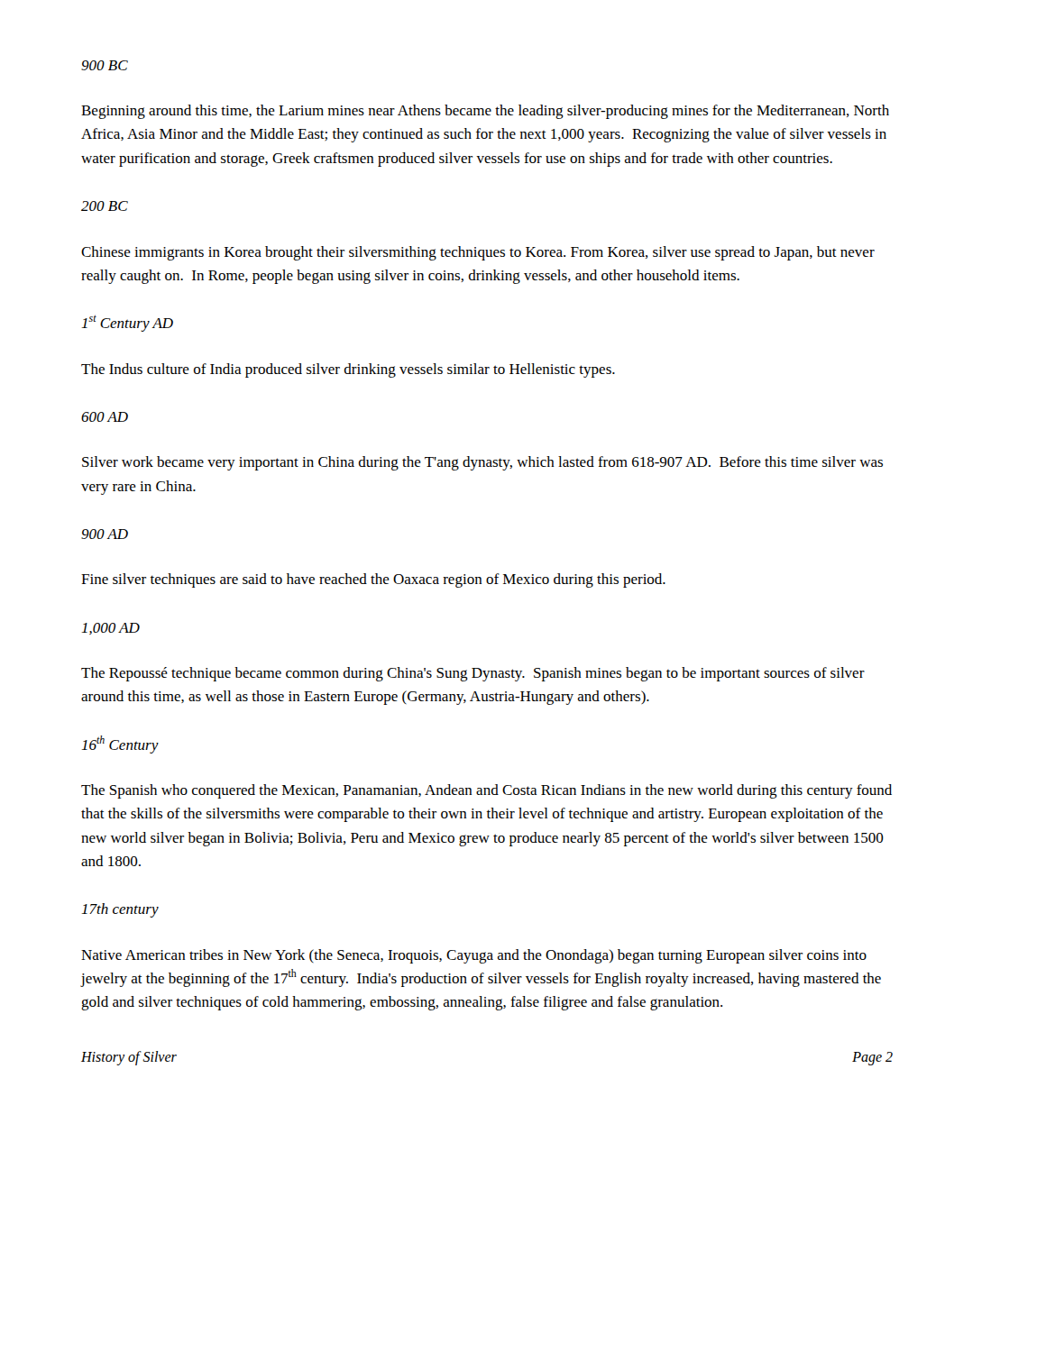900 BC
Beginning around this time, the Larium mines near Athens became the leading silver-producing mines for the Mediterranean, North Africa, Asia Minor and the Middle East; they continued as such for the next 1,000 years. Recognizing the value of silver vessels in water purification and storage, Greek craftsmen produced silver vessels for use on ships and for trade with other countries.
200 BC
Chinese immigrants in Korea brought their silversmithing techniques to Korea. From Korea, silver use spread to Japan, but never really caught on. In Rome, people began using silver in coins, drinking vessels, and other household items.
1st Century AD
The Indus culture of India produced silver drinking vessels similar to Hellenistic types.
600 AD
Silver work became very important in China during the T'ang dynasty, which lasted from 618-907 AD. Before this time silver was very rare in China.
900 AD
Fine silver techniques are said to have reached the Oaxaca region of Mexico during this period.
1,000 AD
The Repoussé technique became common during China's Sung Dynasty. Spanish mines began to be important sources of silver around this time, as well as those in Eastern Europe (Germany, Austria-Hungary and others).
16th Century
The Spanish who conquered the Mexican, Panamanian, Andean and Costa Rican Indians in the new world during this century found that the skills of the silversmiths were comparable to their own in their level of technique and artistry. European exploitation of the new world silver began in Bolivia; Bolivia, Peru and Mexico grew to produce nearly 85 percent of the world's silver between 1500 and 1800.
17th century
Native American tribes in New York (the Seneca, Iroquois, Cayuga and the Onondaga) began turning European silver coins into jewelry at the beginning of the 17th century. India's production of silver vessels for English royalty increased, having mastered the gold and silver techniques of cold hammering, embossing, annealing, false filigree and false granulation.
History of Silver Page 2